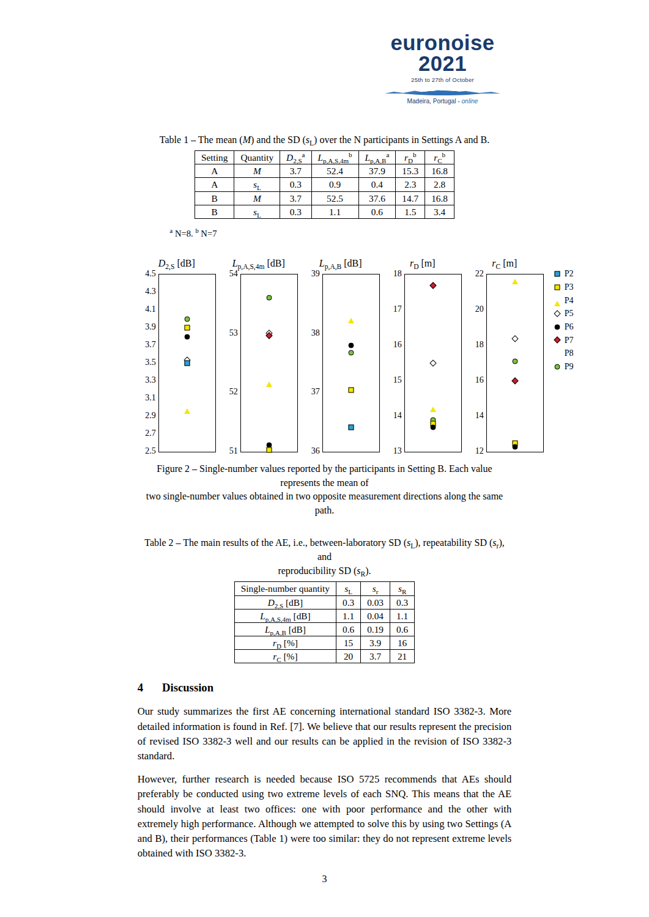euronoise 2021
25th to 27th of October
Madeira, Portugal - online
Table 1 – The mean (M) and the SD (sL) over the N participants in Settings A and B.
| Setting | Quantity | D 2,S a | L p,A,S,4m b | L p,A,B a | r D b | r C b |
| --- | --- | --- | --- | --- | --- | --- |
| A | M | 3.7 | 52.4 | 37.9 | 15.3 | 16.8 |
| A | s L | 0.3 | 0.9 | 0.4 | 2.3 | 2.8 |
| B | M | 3.7 | 52.5 | 37.6 | 14.7 | 16.8 |
| B | s L | 0.3 | 1.1 | 0.6 | 1.5 | 3.4 |
a N=8. b N=7
D2,S [dB]
4.5 4.3 4.1 3.9 3.7 3.5 3.3 3.1 2.9 2.7 2.5
Lp,A,S,4m [dB]
54 53 52 51
Lp,A,B [dB]
39 38 37 36
rD [m]
18 17 16 15 14 13
rC [m]
22 20 18 16 14 12
P2
P3
P4
P5
P6
P7
P8
P9
Figure 2 – Single-number values reported by the participants in Setting B. Each value represents the mean of two single-number values obtained in two opposite measurement directions along the same path.
Table 2 – The main results of the AE, i.e., between-laboratory SD (sL), repeatability SD (sr), and reproducibility SD (sR).
| Single-number quantity | s L | s r | s R |
| --- | --- | --- | --- |
| D 2,S [dB] | 0.3 | 0.03 | 0.3 |
| L p,A,S,4m [dB] | 1.1 | 0.04 | 1.1 |
| L p,A,B [dB] | 0.6 | 0.19 | 0.6 |
| r D [%] | 15 | 3.9 | 16 |
| r C [%] | 20 | 3.7 | 21 |
4 Discussion
Our study summarizes the first AE concerning international standard ISO 3382-3. More detailed information is found in Ref. [7]. We believe that our results represent the precision of revised ISO 3382-3 well and our results can be applied in the revision of ISO 3382-3 standard.
However, further research is needed because ISO 5725 recommends that AEs should preferably be conducted using two extreme levels of each SNQ. This means that the AE should involve at least two offices: one with poor performance and the other with extremely high performance. Although we attempted to solve this by using two Settings (A and B), their performances (Table 1) were too similar: they do not represent extreme levels obtained with ISO 3382-3.
3